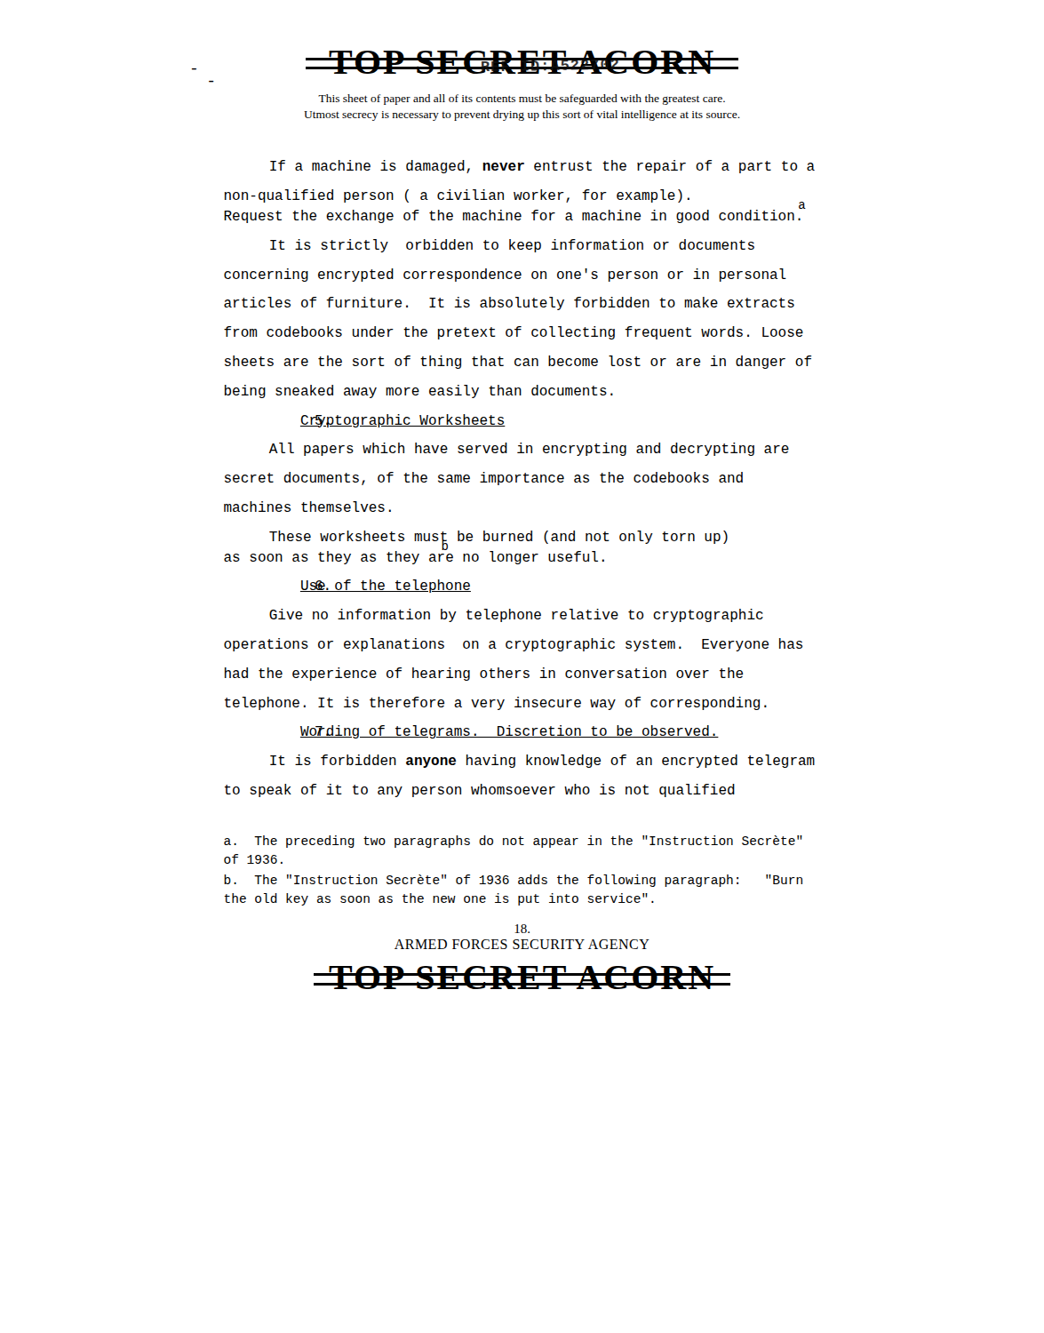-
-
TOP SECRET ACORN REF ID:A522702
This sheet of paper and all of its contents must be safeguarded with the greatest care.
Utmost secrecy is necessary to prevent drying up this sort of vital intelligence at its source.
If a machine is damaged, never entrust the repair of a part to a non-qualified person ( a civilian worker, for example).
a
Request the exchange of the machine for a machine in good condition.
It is strictly orbidden to keep information or documents concerning encrypted correspondence on one's person or in personal articles of furniture. It is absolutely forbidden to make extracts from codebooks under the pretext of collecting frequent words. Loose sheets are the sort of thing that can become lost or are in danger of being sneaked away more easily than documents.
5. Cryptographic Worksheets
All papers which have served in encrypting and decrypting are secret documents, of the same importance as the codebooks and machines themselves.
These worksheets must be burned (and not only torn up)
b
as soon as they as they are no longer useful.
6. Use of the telephone
Give no information by telephone relative to cryptographic operations or explanations on a cryptographic system. Everyone has had the experience of hearing others in conversation over the telephone. It is therefore a very insecure way of corresponding.
7. Wording of telegrams. Discretion to be observed.
It is forbidden anyone having knowledge of an encrypted telegram to speak of it to any person whomsoever who is not qualified
a. The preceding two paragraphs do not appear in the "Instruction Secrète" of 1936.
b. The "Instruction Secrète" of 1936 adds the following paragraph: "Burn the old key as soon as the new one is put into service".
18.
ARMED FORCES SECURITY AGENCY
TOP SECRET ACORN